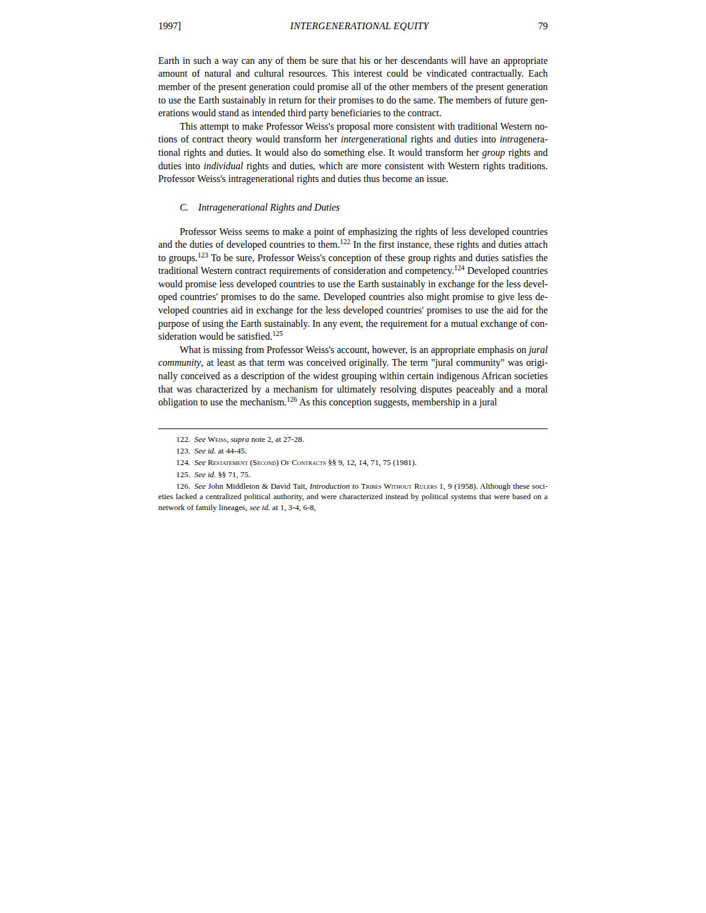1997] INTERGENERATIONAL EQUITY 79
Earth in such a way can any of them be sure that his or her descendants will have an appropriate amount of natural and cultural resources. This interest could be vindicated contractually. Each member of the present generation could promise all of the other members of the present generation to use the Earth sustainably in return for their promises to do the same. The members of future generations would stand as intended third party beneficiaries to the contract.
This attempt to make Professor Weiss's proposal more consistent with traditional Western notions of contract theory would transform her intergenerational rights and duties into intragenerational rights and duties. It would also do something else. It would transform her group rights and duties into individual rights and duties, which are more consistent with Western rights traditions. Professor Weiss's intragenerational rights and duties thus become an issue.
C. Intragenerational Rights and Duties
Professor Weiss seems to make a point of emphasizing the rights of less developed countries and the duties of developed countries to them.122 In the first instance, these rights and duties attach to groups.123 To be sure, Professor Weiss's conception of these group rights and duties satisfies the traditional Western contract requirements of consideration and competency.124 Developed countries would promise less developed countries to use the Earth sustainably in exchange for the less developed countries' promises to do the same. Developed countries also might promise to give less developed countries aid in exchange for the less developed countries' promises to use the aid for the purpose of using the Earth sustainably. In any event, the requirement for a mutual exchange of consideration would be satisfied.125
What is missing from Professor Weiss's account, however, is an appropriate emphasis on jural community, at least as that term was conceived originally. The term "jural community" was originally conceived as a description of the widest grouping within certain indigenous African societies that was characterized by a mechanism for ultimately resolving disputes peaceably and a moral obligation to use the mechanism.126 As this conception suggests, membership in a jural
122. See Weiss, supra note 2, at 27-28.
123. See id. at 44-45.
124. See Restatement (Second) Of Contracts §§ 9, 12, 14, 71, 75 (1981).
125. See id. §§ 71, 75.
126. See John Middleton & David Tait, Introduction to Tribes Without Rulers 1, 9 (1958). Although these societies lacked a centralized political authority, and were characterized instead by political systems that were based on a network of family lineages, see id. at 1, 3-4, 6-8,